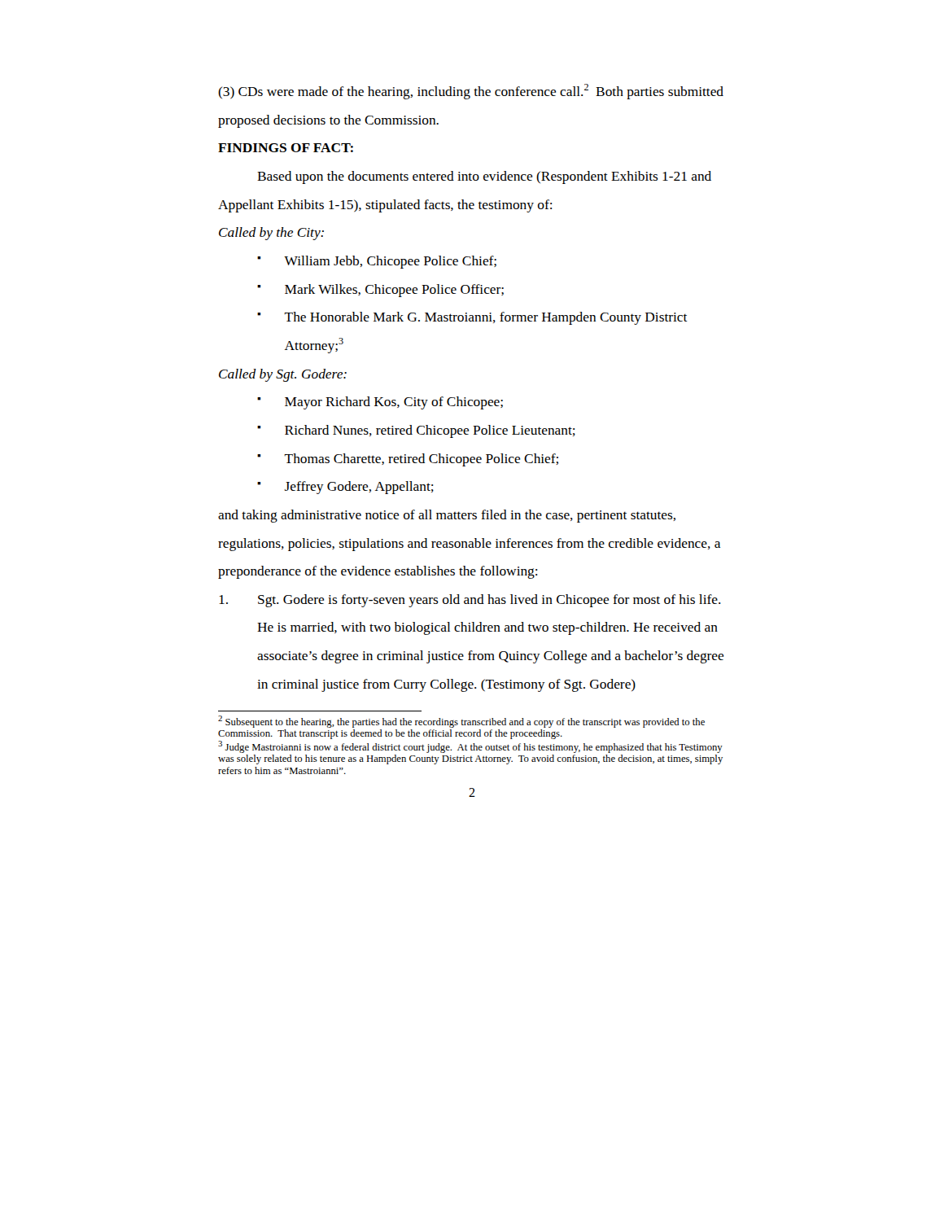(3) CDs were made of the hearing, including the conference call.2 Both parties submitted proposed decisions to the Commission.
FINDINGS OF FACT:
Based upon the documents entered into evidence (Respondent Exhibits 1-21 and Appellant Exhibits 1-15), stipulated facts, the testimony of:
Called by the City:
William Jebb, Chicopee Police Chief;
Mark Wilkes, Chicopee Police Officer;
The Honorable Mark G. Mastroianni, former Hampden County District Attorney;3
Called by Sgt. Godere:
Mayor Richard Kos, City of Chicopee;
Richard Nunes, retired Chicopee Police Lieutenant;
Thomas Charette, retired Chicopee Police Chief;
Jeffrey Godere, Appellant;
and taking administrative notice of all matters filed in the case, pertinent statutes, regulations, policies, stipulations and reasonable inferences from the credible evidence, a preponderance of the evidence establishes the following:
Sgt. Godere is forty-seven years old and has lived in Chicopee for most of his life. He is married, with two biological children and two step-children. He received an associate’s degree in criminal justice from Quincy College and a bachelor’s degree in criminal justice from Curry College. (Testimony of Sgt. Godere)
2 Subsequent to the hearing, the parties had the recordings transcribed and a copy of the transcript was provided to the Commission. That transcript is deemed to be the official record of the proceedings.
3 Judge Mastroianni is now a federal district court judge. At the outset of his testimony, he emphasized that his Testimony was solely related to his tenure as a Hampden County District Attorney. To avoid confusion, the decision, at times, simply refers to him as “Mastroianni”.
2